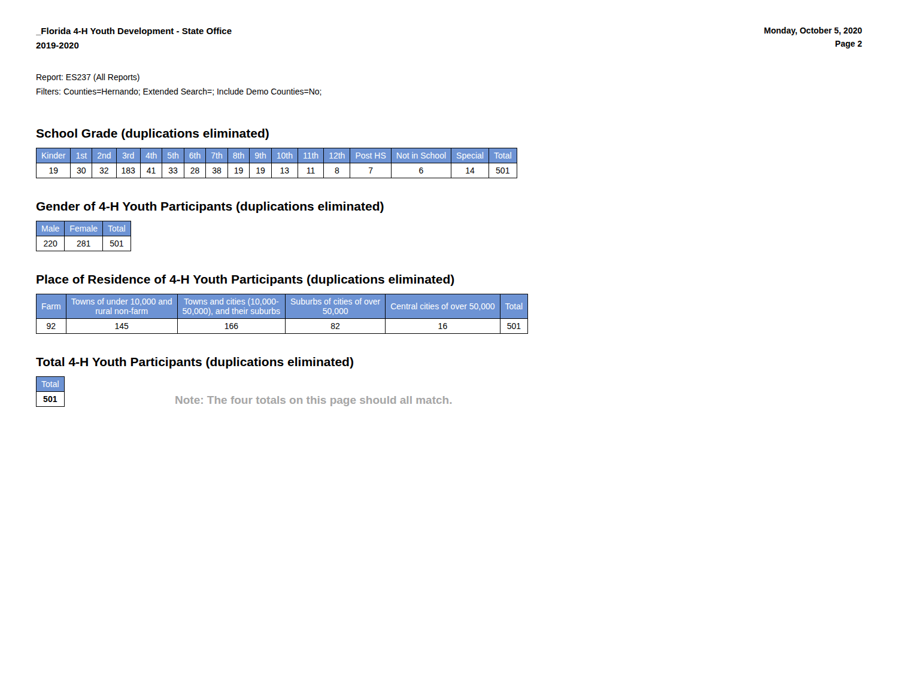_Florida 4-H Youth Development - State Office
2019-2020
Monday, October 5, 2020
Page 2
Report: ES237 (All Reports)
Filters: Counties=Hernando; Extended Search=; Include Demo Counties=No;
School Grade (duplications eliminated)
| Kinder | 1st | 2nd | 3rd | 4th | 5th | 6th | 7th | 8th | 9th | 10th | 11th | 12th | Post HS | Not in School | Special | Total |
| --- | --- | --- | --- | --- | --- | --- | --- | --- | --- | --- | --- | --- | --- | --- | --- | --- |
| 19 | 30 | 32 | 183 | 41 | 33 | 28 | 38 | 19 | 19 | 13 | 11 | 8 | 7 | 6 | 14 | 501 |
Gender of 4-H Youth Participants (duplications eliminated)
| Male | Female | Total |
| --- | --- | --- |
| 220 | 281 | 501 |
Place of Residence of 4-H Youth Participants (duplications eliminated)
| Farm | Towns of under 10,000 and rural non-farm | Towns and cities (10,000- 50,000), and their suburbs | Suburbs of cities of over 50,000 | Central cities of over 50,000 | Total |
| --- | --- | --- | --- | --- | --- |
| 92 | 145 | 166 | 82 | 16 | 501 |
Total 4-H Youth Participants (duplications eliminated)
| Total |
| --- |
| 501 |
Note: The four totals on this page should all match.